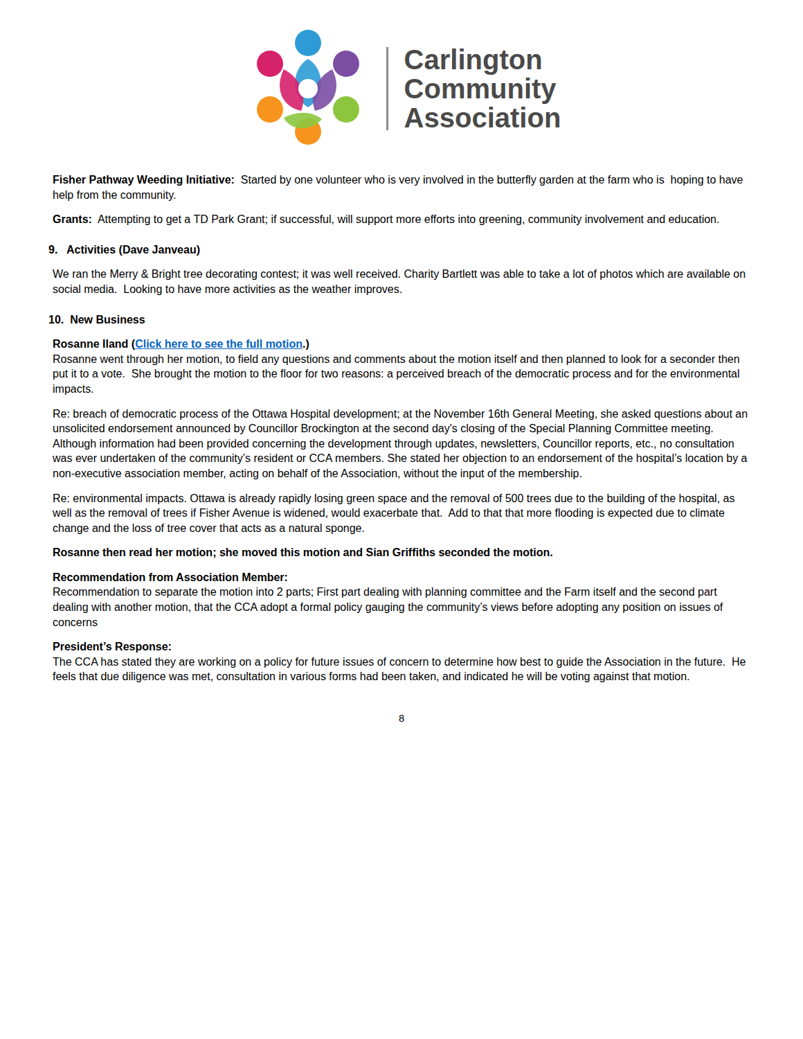Carlington
Community
Association
Fisher Pathway Weeding Initiative: Started by one volunteer who is very involved in the butterfly garden at the farm who is hoping to have help from the community.
Grants: Attempting to get a TD Park Grant; if successful, will support more efforts into greening, community involvement and education.
9. Activities (Dave Janveau)
We ran the Merry & Bright tree decorating contest; it was well received. Charity Bartlett was able to take a lot of photos which are available on social media. Looking to have more activities as the weather improves.
10. New Business
Rosanne Iland (Click here to see the full motion.)
Rosanne went through her motion, to field any questions and comments about the motion itself and then planned to look for a seconder then put it to a vote. She brought the motion to the floor for two reasons: a perceived breach of the democratic process and for the environmental impacts.
Re: breach of democratic process of the Ottawa Hospital development; at the November 16th General Meeting, she asked questions about an unsolicited endorsement announced by Councillor Brockington at the second day's closing of the Special Planning Committee meeting. Although information had been provided concerning the development through updates, newsletters, Councillor reports, etc., no consultation was ever undertaken of the community’s resident or CCA members. She stated her objection to an endorsement of the hospital’s location by a non-executive association member, acting on behalf of the Association, without the input of the membership.
Re: environmental impacts. Ottawa is already rapidly losing green space and the removal of 500 trees due to the building of the hospital, as well as the removal of trees if Fisher Avenue is widened, would exacerbate that. Add to that that more flooding is expected due to climate change and the loss of tree cover that acts as a natural sponge.
Rosanne then read her motion; she moved this motion and Sian Griffiths seconded the motion.
Recommendation from Association Member:
Recommendation to separate the motion into 2 parts; First part dealing with planning committee and the Farm itself and the second part dealing with another motion, that the CCA adopt a formal policy gauging the community’s views before adopting any position on issues of concerns
President’s Response:
The CCA has stated they are working on a policy for future issues of concern to determine how best to guide the Association in the future. He feels that due diligence was met, consultation in various forms had been taken, and indicated he will be voting against that motion.
8